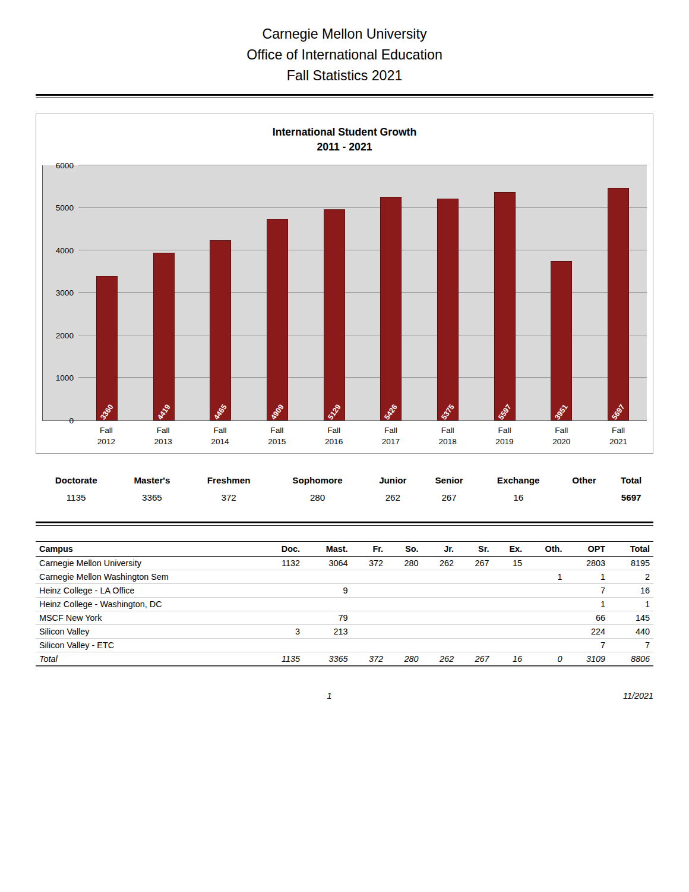Carnegie Mellon University
Office of International Education
Fall Statistics 2021
International Student Growth
2011 - 2021
6000 5000 4000 3000 2000 1000 0
3360
4419
4465
4909
5129
5426
5375
5597
3951
5697
Fall
2012
Fall
2013
Fall
2014
Fall
2015
Fall
2016
Fall
2017
Fall
2018
Fall
2019
Fall
2020
Fall
2021
| Doctorate | Master's | Freshmen | Sophomore | Junior | Senior | Exchange | Other | Total |
| --- | --- | --- | --- | --- | --- | --- | --- | --- |
| 1135 | 3365 | 372 | 280 | 262 | 267 | 16 | | 5697 |
| Campus | Doc. | Mast. | Fr. | So. | Jr. | Sr. | Ex. | Oth. | OPT | Total |
| --- | --- | --- | --- | --- | --- | --- | --- | --- | --- | --- |
| Carnegie Mellon University | 1132 | 3064 | 372 | 280 | 262 | 267 | 15 | | 2803 | 8195 |
| Carnegie Mellon Washington Sem | | | | | | | | 1 | 1 | 2 |
| Heinz College - LA Office | | 9 | | | | | | | 7 | 16 |
| Heinz College - Washington, DC | | | | | | | | | 1 | 1 |
| MSCF New York | | 79 | | | | | | | 66 | 145 |
| Silicon Valley | 3 | 213 | | | | | | | 224 | 440 |
| Silicon Valley - ETC | | | | | | | | | 7 | 7 |
| Total | 1135 | 3365 | 372 | 280 | 262 | 267 | 16 | 0 | 3109 | 8806 |
1 11/2021